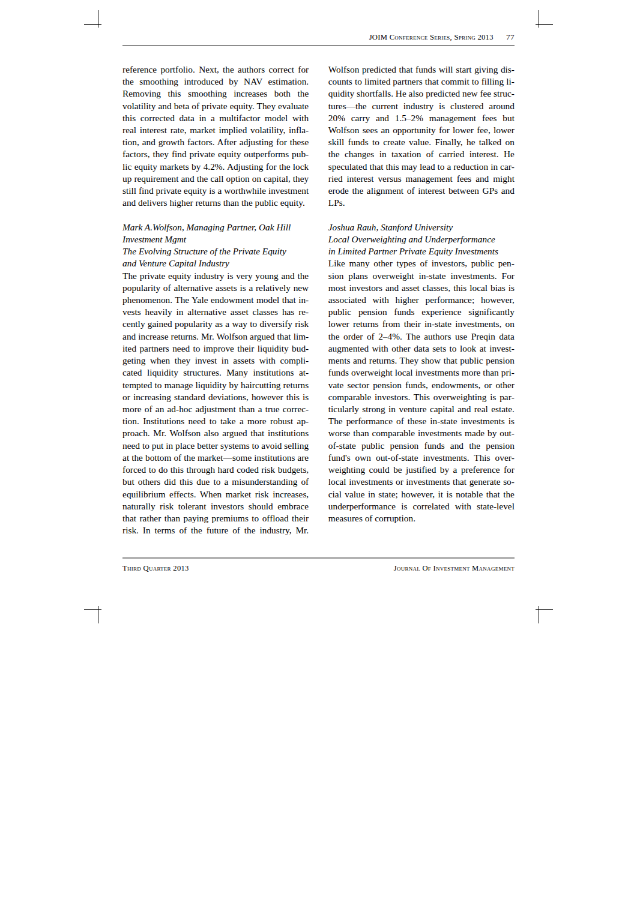JOIM Conference Series, Spring 201377
reference portfolio. Next, the authors correct for the smoothing introduced by NAV estimation. Removing this smoothing increases both the volatility and beta of private equity. They evaluate this corrected data in a multifactor model with real interest rate, market implied volatility, inflation, and growth factors. After adjusting for these factors, they find private equity outperforms public equity markets by 4.2%. Adjusting for the lock up requirement and the call option on capital, they still find private equity is a worthwhile investment and delivers higher returns than the public equity.
Mark A.Wolfson, Managing Partner, Oak Hill Investment Mgmt The Evolving Structure of the Private Equity and Venture Capital Industry
The private equity industry is very young and the popularity of alternative assets is a relatively new phenomenon. The Yale endowment model that invests heavily in alternative asset classes has recently gained popularity as a way to diversify risk and increase returns. Mr. Wolfson argued that limited partners need to improve their liquidity budgeting when they invest in assets with complicated liquidity structures. Many institutions attempted to manage liquidity by haircutting returns or increasing standard deviations, however this is more of an ad-hoc adjustment than a true correction. Institutions need to take a more robust approach. Mr. Wolfson also argued that institutions need to put in place better systems to avoid selling at the bottom of the market—some institutions are forced to do this through hard coded risk budgets, but others did this due to a misunderstanding of equilibrium effects. When market risk increases, naturally risk tolerant investors should embrace that rather than paying premiums to offload their risk. In terms of the future of the industry, Mr. Wolfson predicted that funds will start giving discounts to limited partners that commit to filling liquidity shortfalls. He also predicted new fee structures—the current industry is clustered around 20% carry and 1.5–2% management fees but Wolfson sees an opportunity for lower fee, lower skill funds to create value. Finally, he talked on the changes in taxation of carried interest. He speculated that this may lead to a reduction in carried interest versus management fees and might erode the alignment of interest between GPs and LPs.
Joshua Rauh, Stanford University Local Overweighting and Underperformance in Limited Partner Private Equity Investments
Like many other types of investors, public pension plans overweight in-state investments. For most investors and asset classes, this local bias is associated with higher performance; however, public pension funds experience significantly lower returns from their in-state investments, on the order of 2–4%. The authors use Preqin data augmented with other data sets to look at investments and returns. They show that public pension funds overweight local investments more than private sector pension funds, endowments, or other comparable investors. This overweighting is particularly strong in venture capital and real estate. The performance of these in-state investments is worse than comparable investments made by out-of-state public pension funds and the pension fund's own out-of-state investments. This overweighting could be justified by a preference for local investments or investments that generate social value in state; however, it is notable that the underperformance is correlated with state-level measures of corruption.
Third Quarter 2013 Journal Of Investment Management